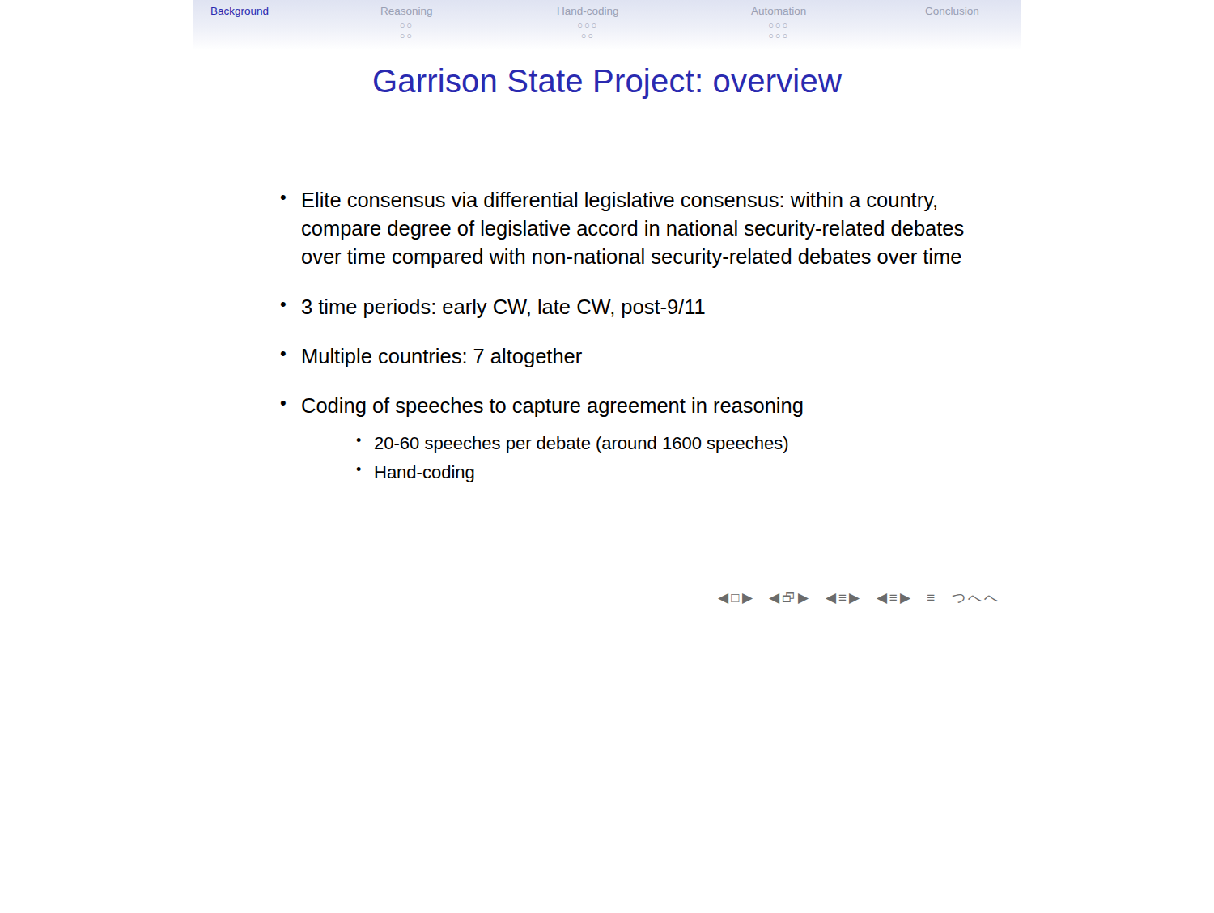Background
Reasoning ○○
○○
Hand-coding ○○○
○○
Automation ○○○
○○○
Conclusion
Garrison State Project: overview
Elite consensus via differential legislative consensus: within a country, compare degree of legislative accord in national security-related debates over time compared with non-national security-related debates over time
3 time periods: early CW, late CW, post-9/11
Multiple countries: 7 altogether
Coding of speeches to capture agreement in reasoning
20-60 speeches per debate (around 1600 speeches)
Hand-coding
◀□▶ ◀🗗▶ ◀≡▶ ◀≡▶ ≡ つへへ